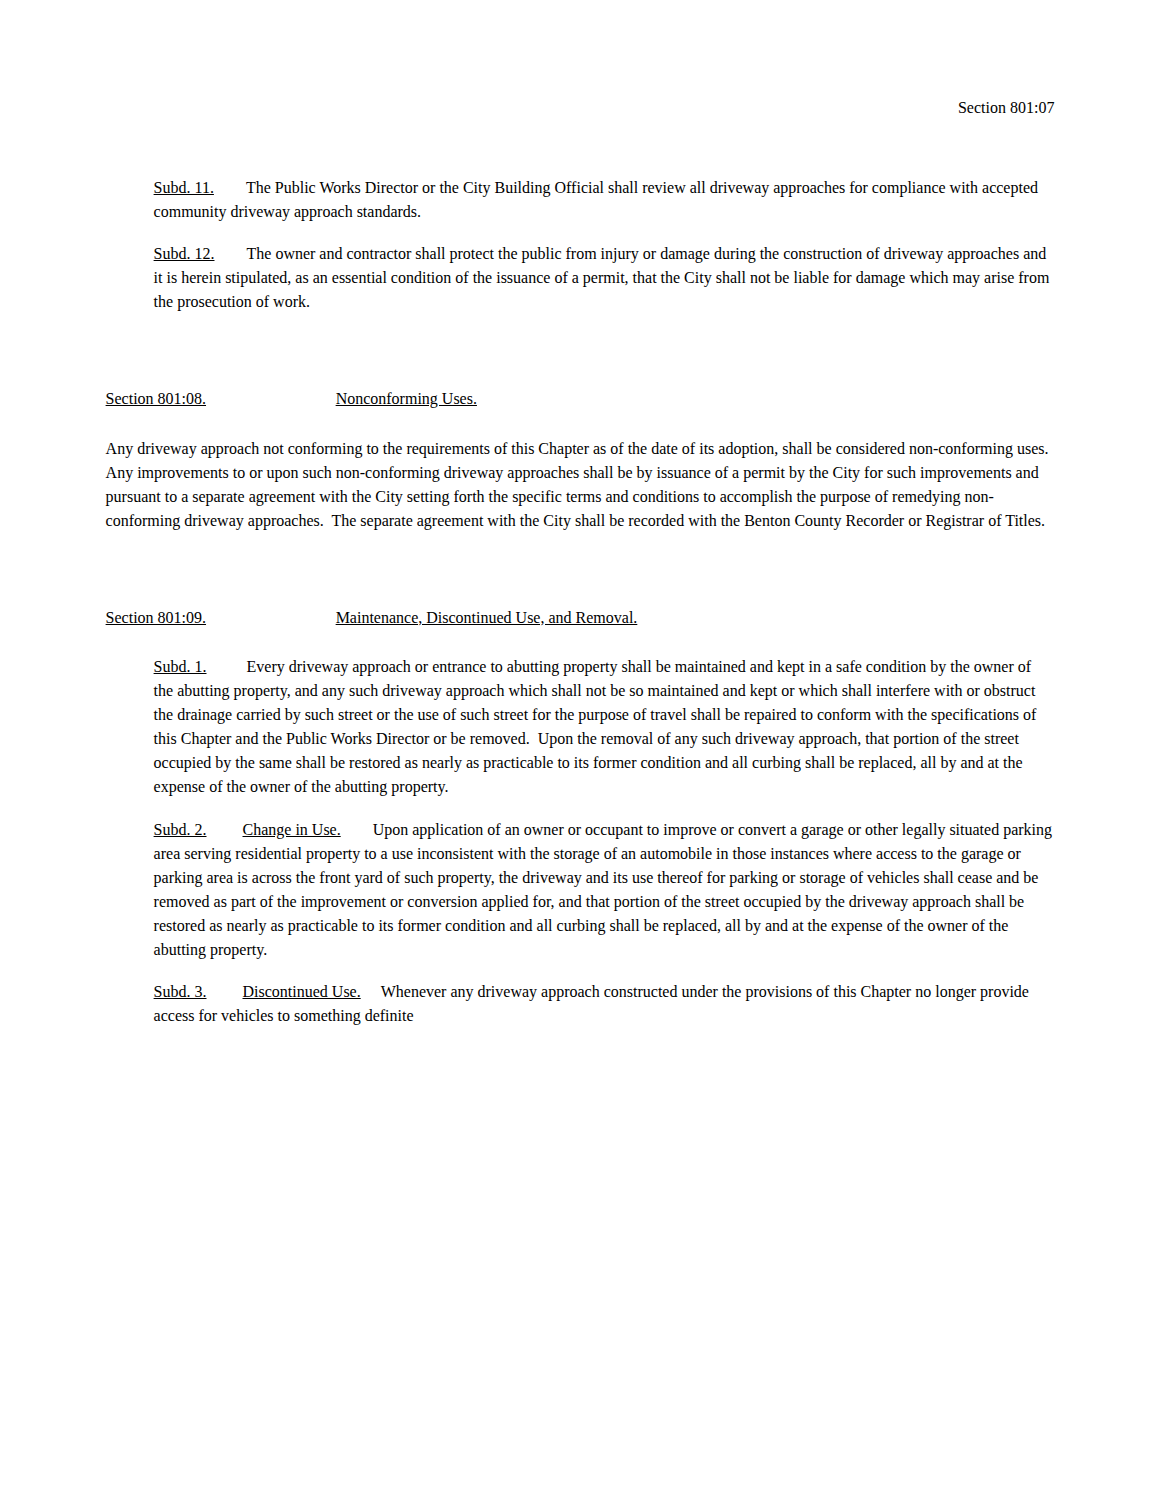Section 801:07
Subd. 11. The Public Works Director or the City Building Official shall review all driveway approaches for compliance with accepted community driveway approach standards.
Subd. 12. The owner and contractor shall protect the public from injury or damage during the construction of driveway approaches and it is herein stipulated, as an essential condition of the issuance of a permit, that the City shall not be liable for damage which may arise from the prosecution of work.
Section 801:08. Nonconforming Uses.
Any driveway approach not conforming to the requirements of this Chapter as of the date of its adoption, shall be considered non-conforming uses. Any improvements to or upon such non-conforming driveway approaches shall be by issuance of a permit by the City for such improvements and pursuant to a separate agreement with the City setting forth the specific terms and conditions to accomplish the purpose of remedying non-conforming driveway approaches. The separate agreement with the City shall be recorded with the Benton County Recorder or Registrar of Titles.
Section 801:09. Maintenance, Discontinued Use, and Removal.
Subd. 1. Every driveway approach or entrance to abutting property shall be maintained and kept in a safe condition by the owner of the abutting property, and any such driveway approach which shall not be so maintained and kept or which shall interfere with or obstruct the drainage carried by such street or the use of such street for the purpose of travel shall be repaired to conform with the specifications of this Chapter and the Public Works Director or be removed. Upon the removal of any such driveway approach, that portion of the street occupied by the same shall be restored as nearly as practicable to its former condition and all curbing shall be replaced, all by and at the expense of the owner of the abutting property.
Subd. 2. Change in Use. Upon application of an owner or occupant to improve or convert a garage or other legally situated parking area serving residential property to a use inconsistent with the storage of an automobile in those instances where access to the garage or parking area is across the front yard of such property, the driveway and its use thereof for parking or storage of vehicles shall cease and be removed as part of the improvement or conversion applied for, and that portion of the street occupied by the driveway approach shall be restored as nearly as practicable to its former condition and all curbing shall be replaced, all by and at the expense of the owner of the abutting property.
Subd. 3. Discontinued Use. Whenever any driveway approach constructed under the provisions of this Chapter no longer provide access for vehicles to something definite